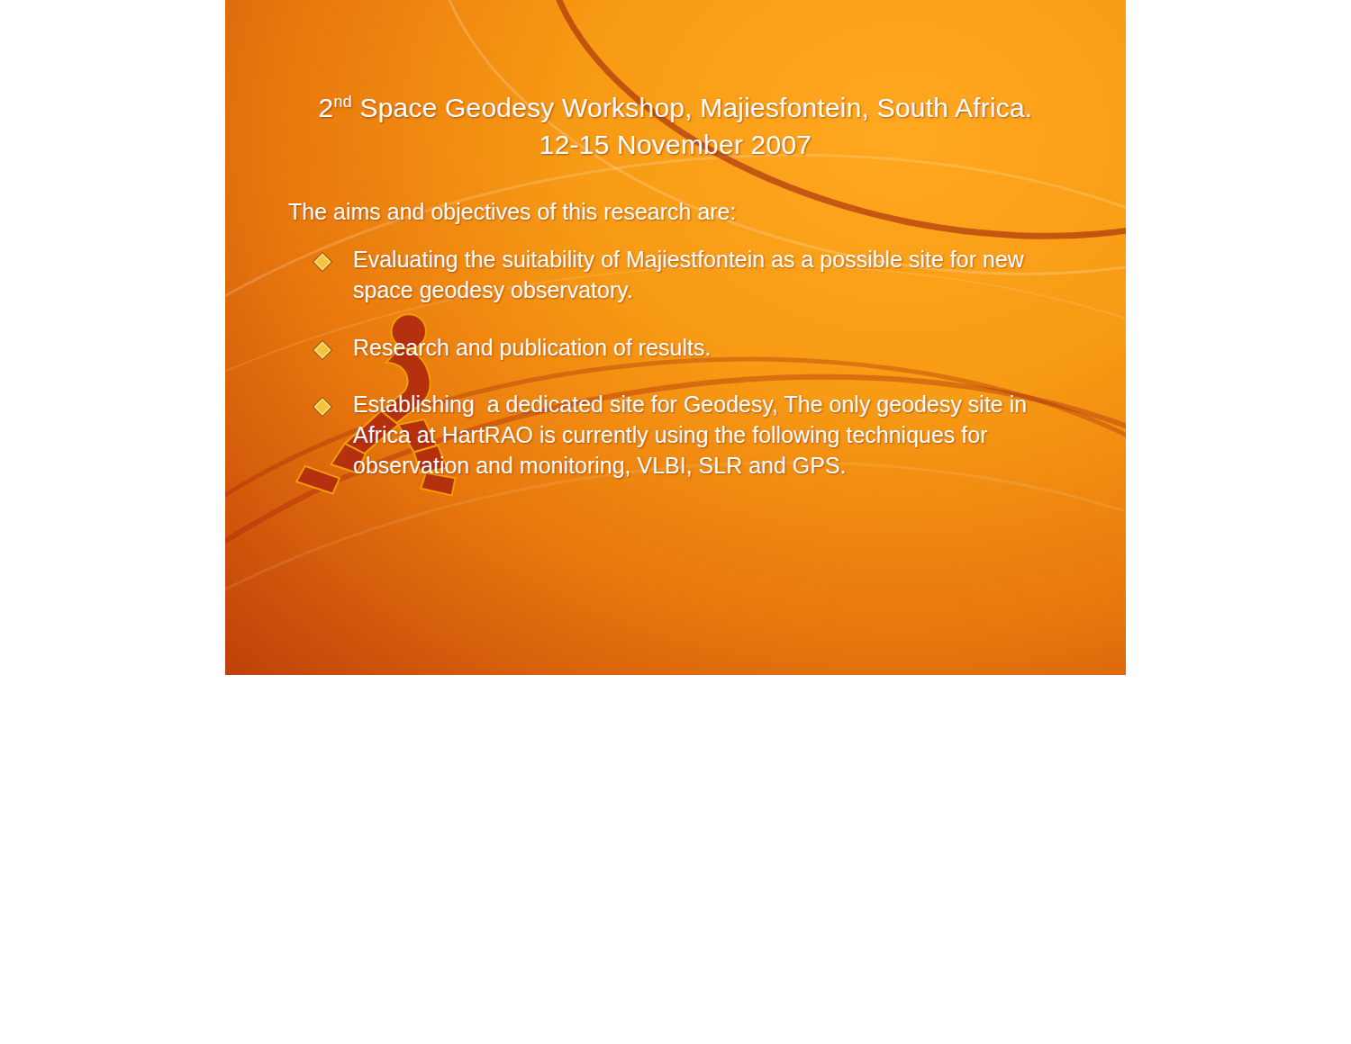2nd Space Geodesy Workshop, Majiesfontein, South Africa.
12-15 November 2007
The aims and objectives of this research are:
Evaluating the suitability of Majiestfontein as a possible site for new space geodesy observatory.
Research and publication of results.
Establishing a dedicated site for Geodesy, The only geodesy site in Africa at HartRAO is currently using the following techniques for observation and monitoring, VLBI, SLR and GPS.